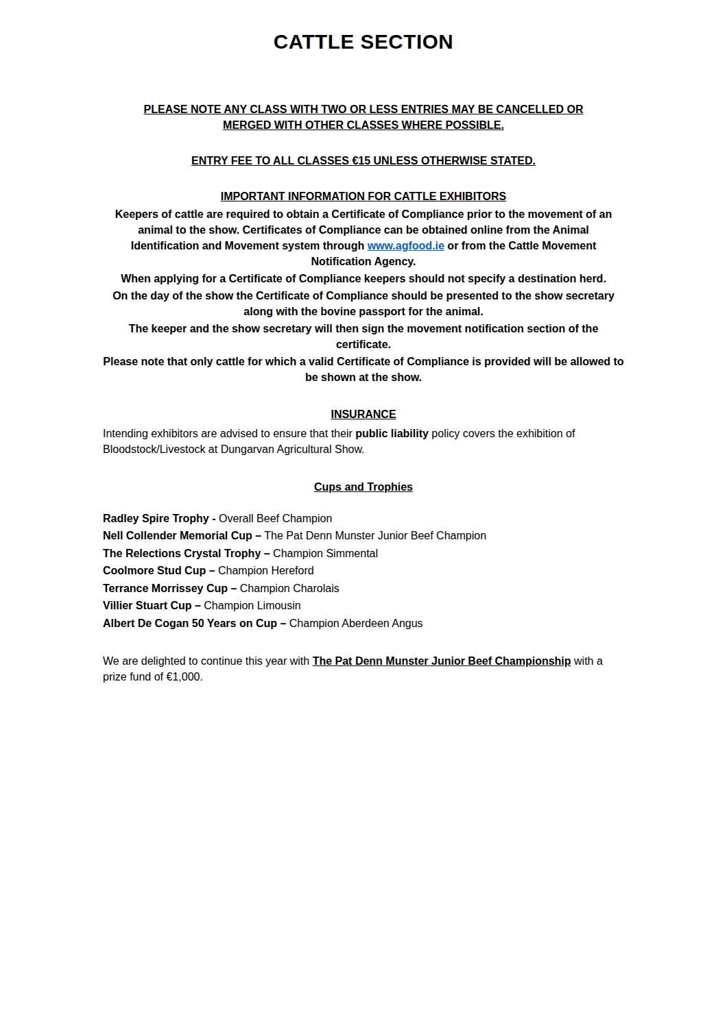CATTLE SECTION
PLEASE NOTE ANY CLASS WITH TWO OR LESS ENTRIES MAY BE CANCELLED OR MERGED WITH OTHER CLASSES WHERE POSSIBLE.
ENTRY FEE TO ALL CLASSES €15 UNLESS OTHERWISE STATED.
IMPORTANT INFORMATION FOR CATTLE EXHIBITORS
Keepers of cattle are required to obtain a Certificate of Compliance prior to the movement of an animal to the show. Certificates of Compliance can be obtained online from the Animal Identification and Movement system through www.agfood.ie or from the Cattle Movement Notification Agency.
When applying for a Certificate of Compliance keepers should not specify a destination herd.
On the day of the show the Certificate of Compliance should be presented to the show secretary along with the bovine passport for the animal.
The keeper and the show secretary will then sign the movement notification section of the certificate.
Please note that only cattle for which a valid Certificate of Compliance is provided will be allowed to be shown at the show.
INSURANCE
Intending exhibitors are advised to ensure that their public liability policy covers the exhibition of Bloodstock/Livestock at Dungarvan Agricultural Show.
Cups and Trophies
Radley Spire Trophy - Overall Beef Champion
Nell Collender Memorial Cup – The Pat Denn Munster Junior Beef Champion
The Relections Crystal Trophy – Champion Simmental
Coolmore Stud Cup – Champion Hereford
Terrance Morrissey Cup – Champion Charolais
Villier Stuart Cup – Champion Limousin
Albert De Cogan 50 Years on Cup – Champion Aberdeen Angus
We are delighted to continue this year with The Pat Denn Munster Junior Beef Championship with a prize fund of €1,000.